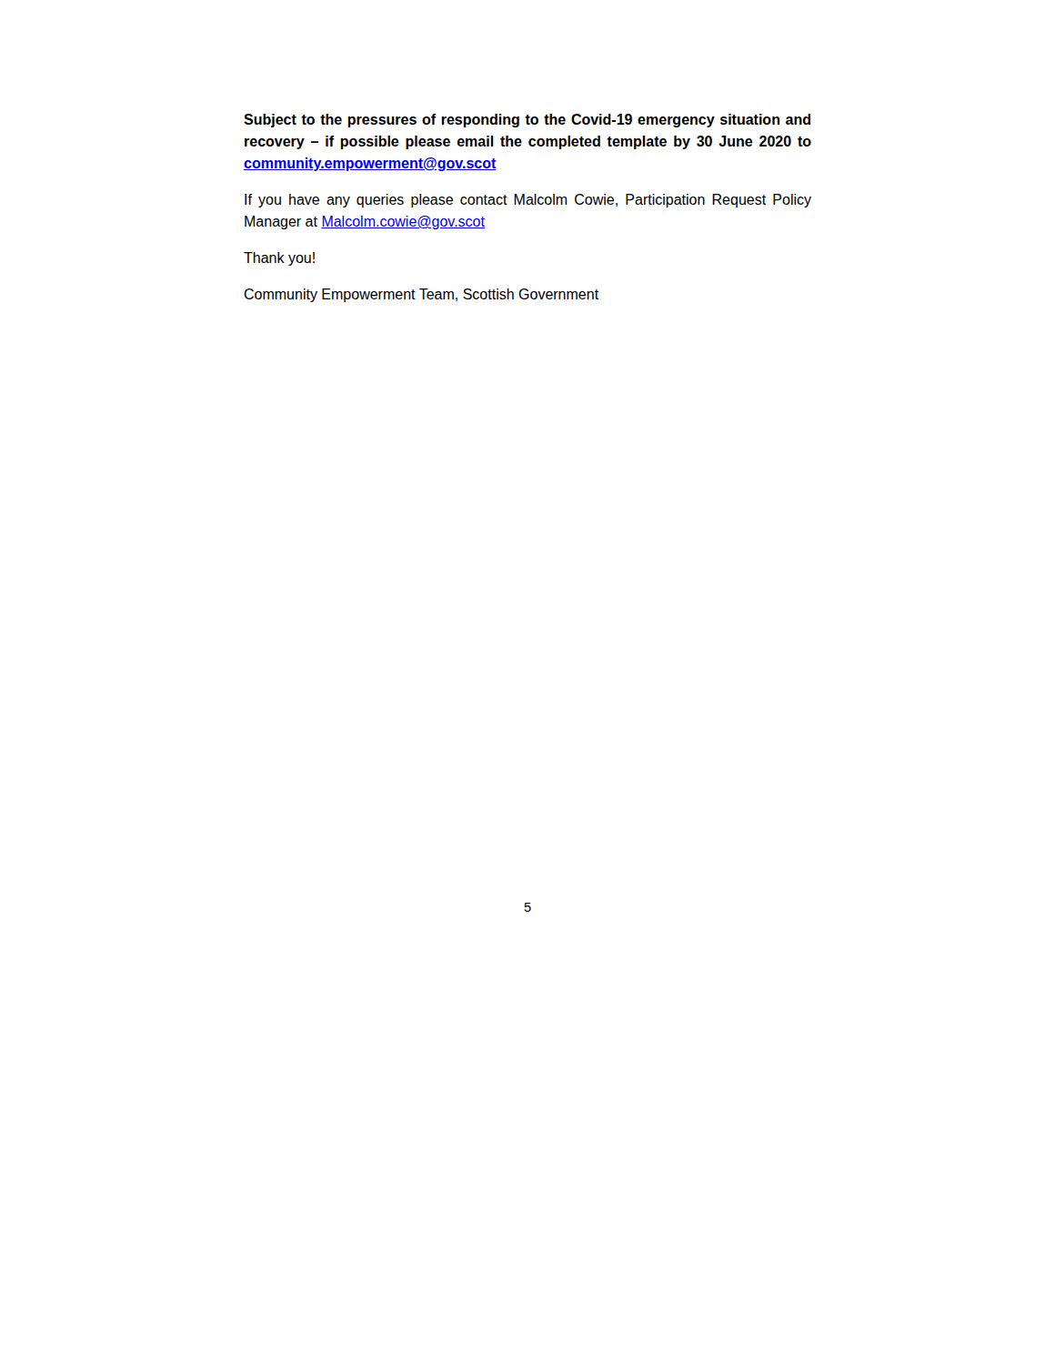Subject to the pressures of responding to the Covid-19 emergency situation and recovery – if possible please email the completed template by 30 June 2020 to community.empowerment@gov.scot
If you have any queries please contact Malcolm Cowie, Participation Request Policy Manager at Malcolm.cowie@gov.scot
Thank you!
Community Empowerment Team, Scottish Government
5